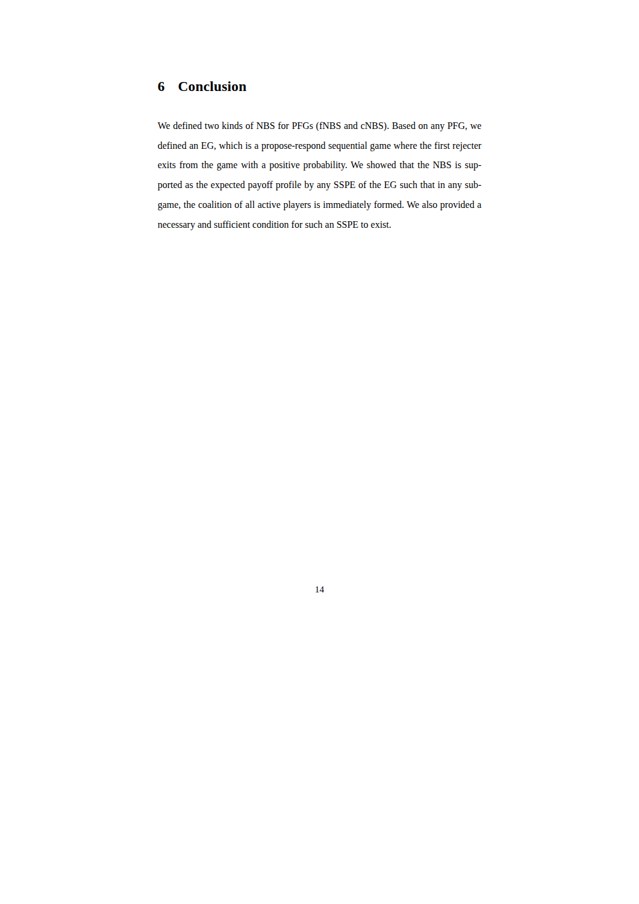6 Conclusion
We defined two kinds of NBS for PFGs (fNBS and cNBS). Based on any PFG, we defined an EG, which is a propose-respond sequential game where the first rejecter exits from the game with a positive probability. We showed that the NBS is supported as the expected payoff profile by any SSPE of the EG such that in any subgame, the coalition of all active players is immediately formed. We also provided a necessary and sufficient condition for such an SSPE to exist.
14